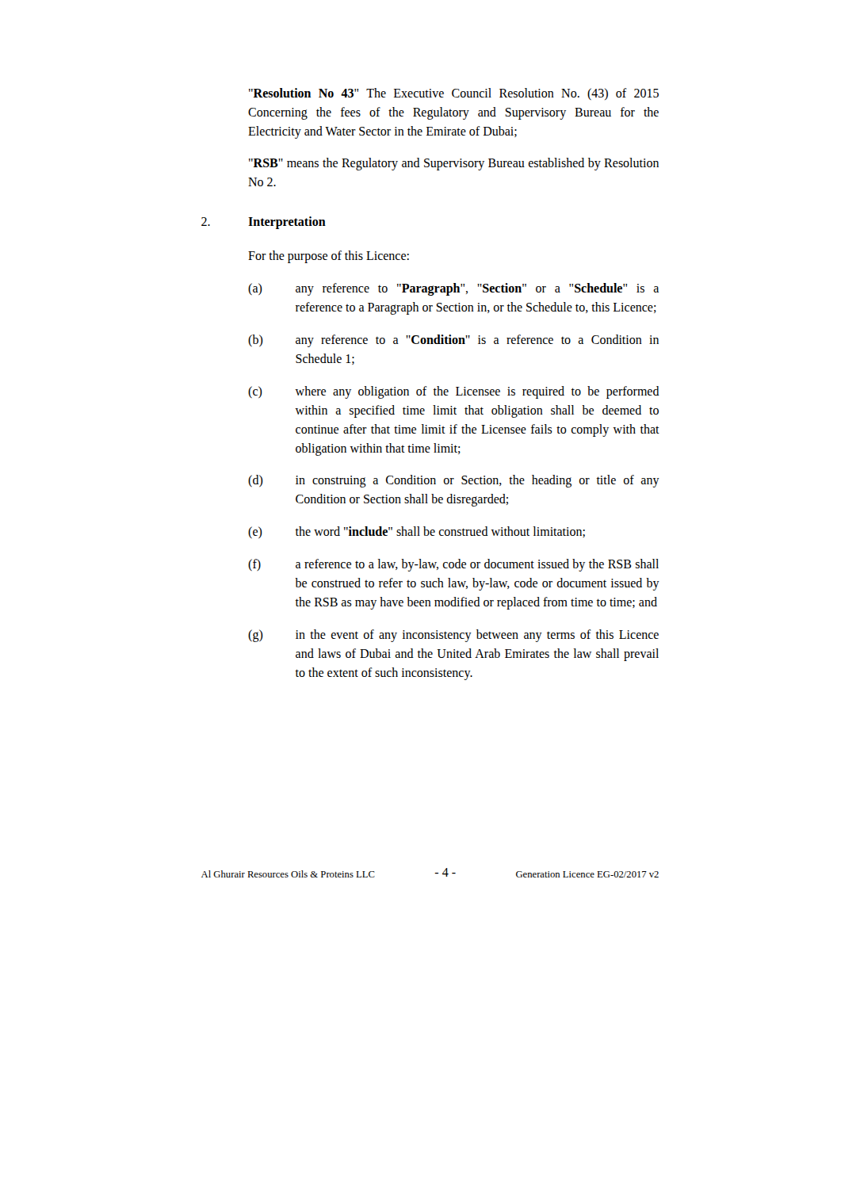"Resolution No 43" The Executive Council Resolution No. (43) of 2015 Concerning the fees of the Regulatory and Supervisory Bureau for the Electricity and Water Sector in the Emirate of Dubai;
"RSB" means the Regulatory and Supervisory Bureau established by Resolution No 2.
2. Interpretation
For the purpose of this Licence:
(a) any reference to "Paragraph", "Section" or a "Schedule" is a reference to a Paragraph or Section in, or the Schedule to, this Licence;
(b) any reference to a "Condition" is a reference to a Condition in Schedule 1;
(c) where any obligation of the Licensee is required to be performed within a specified time limit that obligation shall be deemed to continue after that time limit if the Licensee fails to comply with that obligation within that time limit;
(d) in construing a Condition or Section, the heading or title of any Condition or Section shall be disregarded;
(e) the word "include" shall be construed without limitation;
(f) a reference to a law, by-law, code or document issued by the RSB shall be construed to refer to such law, by-law, code or document issued by the RSB as may have been modified or replaced from time to time; and
(g) in the event of any inconsistency between any terms of this Licence and laws of Dubai and the United Arab Emirates the law shall prevail to the extent of such inconsistency.
Al Ghurair Resources Oils & Proteins LLC
- 4 -
Generation Licence EG-02/2017 v2